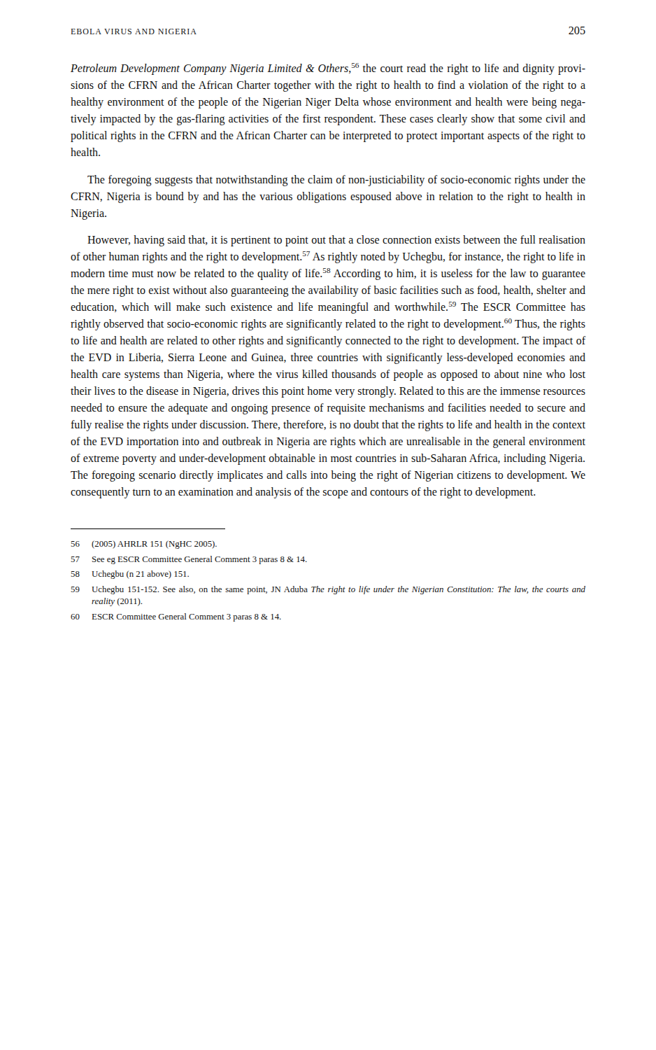Ebola virus and Nigeria 205
Petroleum Development Company Nigeria Limited & Others,56 the court read the right to life and dignity provisions of the CFRN and the African Charter together with the right to health to find a violation of the right to a healthy environment of the people of the Nigerian Niger Delta whose environment and health were being negatively impacted by the gas-flaring activities of the first respondent. These cases clearly show that some civil and political rights in the CFRN and the African Charter can be interpreted to protect important aspects of the right to health.
The foregoing suggests that notwithstanding the claim of non-justiciability of socio-economic rights under the CFRN, Nigeria is bound by and has the various obligations espoused above in relation to the right to health in Nigeria.
However, having said that, it is pertinent to point out that a close connection exists between the full realisation of other human rights and the right to development.57 As rightly noted by Uchegbu, for instance, the right to life in modern time must now be related to the quality of life.58 According to him, it is useless for the law to guarantee the mere right to exist without also guaranteeing the availability of basic facilities such as food, health, shelter and education, which will make such existence and life meaningful and worthwhile.59 The ESCR Committee has rightly observed that socio-economic rights are significantly related to the right to development.60 Thus, the rights to life and health are related to other rights and significantly connected to the right to development. The impact of the EVD in Liberia, Sierra Leone and Guinea, three countries with significantly less-developed economies and health care systems than Nigeria, where the virus killed thousands of people as opposed to about nine who lost their lives to the disease in Nigeria, drives this point home very strongly. Related to this are the immense resources needed to ensure the adequate and ongoing presence of requisite mechanisms and facilities needed to secure and fully realise the rights under discussion. There, therefore, is no doubt that the rights to life and health in the context of the EVD importation into and outbreak in Nigeria are rights which are unrealisable in the general environment of extreme poverty and under-development obtainable in most countries in sub-Saharan Africa, including Nigeria. The foregoing scenario directly implicates and calls into being the right of Nigerian citizens to development. We consequently turn to an examination and analysis of the scope and contours of the right to development.
56(2005) AHRLR 151 (NgHC 2005).
57 See eg ESCR Committee General Comment 3 paras 8 & 14.
58 Uchegbu (n 21 above) 151.
59 Uchegbu 151-152. See also, on the same point, JN Aduba The right to life under the Nigerian Constitution: The law, the courts and reality (2011).
60 ESCR Committee General Comment 3 paras 8 & 14.